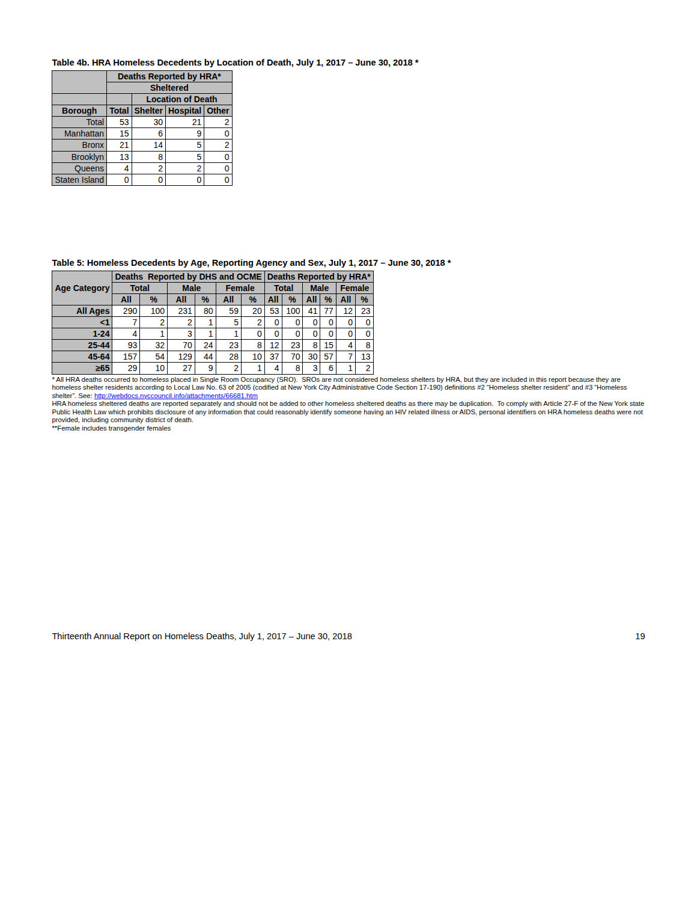Table 4b. HRA Homeless Decedents by Location of Death, July 1, 2017 – June 30, 2018 *
| | Deaths Reported by HRA* |
| --- | --- |
| Sheltered |
| | | Location of Death |
| Borough | Total | Shelter | Hospital | Other |
| Total | 53 | 30 | 21 | 2 |
| Manhattan | 15 | 6 | 9 | 0 |
| Bronx | 21 | 14 | 5 | 2 |
| Brooklyn | 13 | 8 | 5 | 0 |
| Queens | 4 | 2 | 2 | 0 |
| Staten Island | 0 | 0 | 0 | 0 |
Table 5: Homeless Decedents by Age, Reporting Agency and Sex, July 1, 2017 – June 30, 2018 *
| Age Category | Deaths Reported by DHS and OCME | Deaths Reported by HRA* |
| --- | --- | --- |
| Total | Male | Female | Total | Male | Female |
| All | % | All | % | All | % | All | % | All | % | All | % |
| All Ages | 290 | 100 | 231 | 80 | 59 | 20 | 53 | 100 | 41 | 77 | 12 | 23 |
| <1 | 7 | 2 | 2 | 1 | 5 | 2 | 0 | 0 | 0 | 0 | 0 | 0 |
| 1-24 | 4 | 1 | 3 | 1 | 1 | 0 | 0 | 0 | 0 | 0 | 0 | 0 |
| 25-44 | 93 | 32 | 70 | 24 | 23 | 8 | 12 | 23 | 8 | 15 | 4 | 8 |
| 45-64 | 157 | 54 | 129 | 44 | 28 | 10 | 37 | 70 | 30 | 57 | 7 | 13 |
| ≥65 | 29 | 10 | 27 | 9 | 2 | 1 | 4 | 8 | 3 | 6 | 1 | 2 |
* All HRA deaths occurred to homeless placed in Single Room Occupancy (SRO). SROs are not considered homeless shelters by HRA, but they are included in this report because they are homeless shelter residents according to Local Law No. 63 of 2005 (codified at New York City Administrative Code Section 17-190) definitions #2 “Homeless shelter resident” and #3 “Homeless shelter”. See: http://webdocs.nyccouncil.info/attachments/66681.htm
HRA homeless sheltered deaths are reported separately and should not be added to other homeless sheltered deaths as there may be duplication. To comply with Article 27-F of the New York state Public Health Law which prohibits disclosure of any information that could reasonably identify someone having an HIV related illness or AIDS, personal identifiers on HRA homeless deaths were not provided, including community district of death.
**Female includes transgender females
Thirteenth Annual Report on Homeless Deaths, July 1, 2017 – June 30, 2018
19